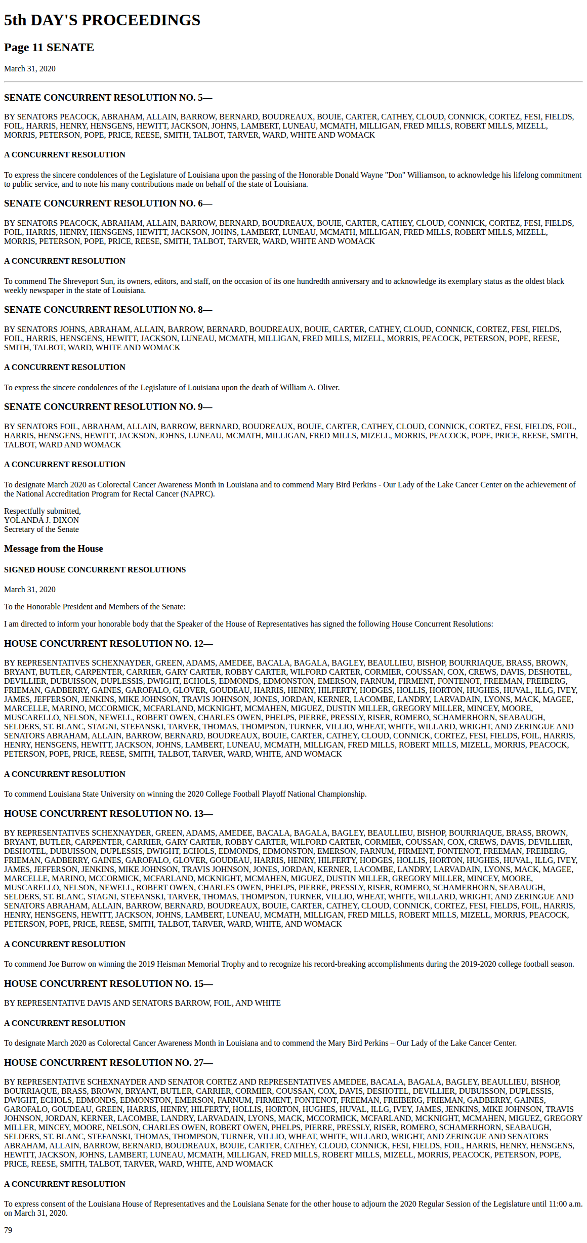5th DAY'S PROCEEDINGS
Page 11 SENATE
March 31, 2020
SENATE CONCURRENT RESOLUTION NO. 5—
BY SENATORS PEACOCK, ABRAHAM, ALLAIN, BARROW, BERNARD, BOUDREAUX, BOUIE, CARTER, CATHEY, CLOUD, CONNICK, CORTEZ, FESI, FIELDS, FOIL, HARRIS, HENRY, HENSGENS, HEWITT, JACKSON, JOHNS, LAMBERT, LUNEAU, MCMATH, MILLIGAN, FRED MILLS, ROBERT MILLS, MIZELL, MORRIS, PETERSON, POPE, PRICE, REESE, SMITH, TALBOT, TARVER, WARD, WHITE AND WOMACK
A CONCURRENT RESOLUTION
To express the sincere condolences of the Legislature of Louisiana upon the passing of the Honorable Donald Wayne "Don" Williamson, to acknowledge his lifelong commitment to public service, and to note his many contributions made on behalf of the state of Louisiana.
SENATE CONCURRENT RESOLUTION NO. 6—
BY SENATORS PEACOCK, ABRAHAM, ALLAIN, BARROW, BERNARD, BOUDREAUX, BOUIE, CARTER, CATHEY, CLOUD, CONNICK, CORTEZ, FESI, FIELDS, FOIL, HARRIS, HENRY, HENSGENS, HEWITT, JACKSON, JOHNS, LAMBERT, LUNEAU, MCMATH, MILLIGAN, FRED MILLS, ROBERT MILLS, MIZELL, MORRIS, PETERSON, POPE, PRICE, REESE, SMITH, TALBOT, TARVER, WARD, WHITE AND WOMACK
A CONCURRENT RESOLUTION
To commend The Shreveport Sun, its owners, editors, and staff, on the occasion of its one hundredth anniversary and to acknowledge its exemplary status as the oldest black weekly newspaper in the state of Louisiana.
SENATE CONCURRENT RESOLUTION NO. 8—
BY SENATORS JOHNS, ABRAHAM, ALLAIN, BARROW, BERNARD, BOUDREAUX, BOUIE, CARTER, CATHEY, CLOUD, CONNICK, CORTEZ, FESI, FIELDS, FOIL, HARRIS, HENSGENS, HEWITT, JACKSON, LUNEAU, MCMATH, MILLIGAN, FRED MILLS, MIZELL, MORRIS, PEACOCK, PETERSON, POPE, REESE, SMITH, TALBOT, WARD, WHITE AND WOMACK
A CONCURRENT RESOLUTION
To express the sincere condolences of the Legislature of Louisiana upon the death of William A. Oliver.
SENATE CONCURRENT RESOLUTION NO. 9—
BY SENATORS FOIL, ABRAHAM, ALLAIN, BARROW, BERNARD, BOUDREAUX, BOUIE, CARTER, CATHEY, CLOUD, CONNICK, CORTEZ, FESI, FIELDS, FOIL, HARRIS, HENSGENS, HEWITT, JACKSON, JOHNS, LUNEAU, MCMATH, MILLIGAN, FRED MILLS, MIZELL, MORRIS, PEACOCK, POPE, PRICE, REESE, SMITH, TALBOT, WARD AND WOMACK
A CONCURRENT RESOLUTION
To designate March 2020 as Colorectal Cancer Awareness Month in Louisiana and to commend Mary Bird Perkins - Our Lady of the Lake Cancer Center on the achievement of the National Accreditation Program for Rectal Cancer (NAPRC).
Respectfully submitted,
YOLANDA J. DIXON
Secretary of the Senate
Message from the House
SIGNED HOUSE CONCURRENT RESOLUTIONS
March 31, 2020
To the Honorable President and Members of the Senate:
I am directed to inform your honorable body that the Speaker of the House of Representatives has signed the following House Concurrent Resolutions:
HOUSE CONCURRENT RESOLUTION NO. 12—
BY REPRESENTATIVES SCHEXNAYDER, GREEN, ADAMS, AMEDEE, BACALA, BAGALA, BAGLEY, BEAULLIEU, BISHOP, BOURRIAQUE, BRASS, BROWN, BRYANT, BUTLER, CARPENTER, CARRIER, GARY CARTER, ROBBY CARTER, WILFORD CARTER, CORMIER, COUSSAN, COX, CREWS, DAVIS, DESHOTEL, DEVILLIER, DUBUISSON, DUPLESSIS, DWIGHT, ECHOLS, EDMONDS, EDMONSTON, EMERSON, FARNUM, FIRMENT, FONTENOT, FREEMAN, FREIBERG, FRIEMAN, GADBERRY, GAINES, GAROFALO, GLOVER, GOUDEAU, HARRIS, HENRY, HILFERTY, HODGES, HOLLIS, HORTON, HUGHES, HUVAL, ILLG, IVEY, JAMES, JEFFERSON, JENKINS, MIKE JOHNSON, TRAVIS JOHNSON, JONES, JORDAN, KERNER, LACOMBE, LANDRY, LARVADAIN, LYONS, MACK, MAGEE, MARCELLE, MARINO, MCCORMICK, MCFARLAND, MCKNIGHT, MCMAHEN, MIGUEZ, DUSTIN MILLER, GREGORY MILLER, MINCEY, MOORE, MUSCARELLO, NELSON, NEWELL, ROBERT OWEN, CHARLES OWEN, PHELPS, PIERRE, PRESSLY, RISER, ROMERO, SCHAMERHORN, SEABAUGH, SELDERS, ST. BLANC, STAGNI, STEFANSKI, TARVER, THOMAS, THOMPSON, TURNER, VILLIO, WHEAT, WHITE, WILLARD, WRIGHT, AND ZERINGUE AND SENATORS ABRAHAM, ALLAIN, BARROW, BERNARD, BOUDREAUX, BOUIE, CARTER, CATHEY, CLOUD, CONNICK, CORTEZ, FESI, FIELDS, FOIL, HARRIS, HENRY, HENSGENS, HEWITT, JACKSON, JOHNS, LAMBERT, LUNEAU, MCMATH, MILLIGAN, FRED MILLS, ROBERT MILLS, MIZELL, MORRIS, PEACOCK, PETERSON, POPE, PRICE, REESE, SMITH, TALBOT, TARVER, WARD, WHITE, AND WOMACK
A CONCURRENT RESOLUTION
To commend Louisiana State University on winning the 2020 College Football Playoff National Championship.
HOUSE CONCURRENT RESOLUTION NO. 13—
BY REPRESENTATIVES SCHEXNAYDER, GREEN, ADAMS, AMEDEE, BACALA, BAGALA, BAGLEY, BEAULLIEU, BISHOP, BOURRIAQUE, BRASS, BROWN, BRYANT, BUTLER, CARPENTER, CARRIER, GARY CARTER, ROBBY CARTER, WILFORD CARTER, CORMIER, COUSSAN, COX, CREWS, DAVIS, DEVILLIER, DESHOTEL, DUBUISSON, DUPLESSIS, DWIGHT, ECHOLS, EDMONDS, EDMONSTON, EMERSON, FARNUM, FIRMENT, FONTENOT, FREEMAN, FREIBERG, FRIEMAN, GADBERRY, GAINES, GAROFALO, GLOVER, GOUDEAU, HARRIS, HENRY, HILFERTY, HODGES, HOLLIS, HORTON, HUGHES, HUVAL, ILLG, IVEY, JAMES, JEFFERSON, JENKINS, MIKE JOHNSON, TRAVIS JOHNSON, JONES, JORDAN, KERNER, LACOMBE, LANDRY, LARVADAIN, LYONS, MACK, MAGEE, MARCELLE, MARINO, MCCORMICK, MCFARLAND, MCKNIGHT, MCMAHEN, MIGUEZ, DUSTIN MILLER, GREGORY MILLER, MINCEY, MOORE, MUSCARELLO, NELSON, NEWELL, ROBERT OWEN, CHARLES OWEN, PHELPS, PIERRE, PRESSLY, RISER, ROMERO, SCHAMERHORN, SEABAUGH, SELDERS, ST. BLANC, STAGNI, STEFANSKI, TARVER, THOMAS, THOMPSON, TURNER, VILLIO, WHEAT, WHITE, WILLARD, WRIGHT, AND ZERINGUE AND SENATORS ABRAHAM, ALLAIN, BARROW, BERNARD, BOUDREAUX, BOUIE, CARTER, CATHEY, CLOUD, CONNICK, CORTEZ, FESI, FIELDS, FOIL, HARRIS, HENRY, HENSGENS, HEWITT, JACKSON, JOHNS, LAMBERT, LUNEAU, MCMATH, MILLIGAN, FRED MILLS, ROBERT MILLS, MIZELL, MORRIS, PEACOCK, PETERSON, POPE, PRICE, REESE, SMITH, TALBOT, TARVER, WARD, WHITE, AND WOMACK
A CONCURRENT RESOLUTION
To commend Joe Burrow on winning the 2019 Heisman Memorial Trophy and to recognize his record-breaking accomplishments during the 2019-2020 college football season.
HOUSE CONCURRENT RESOLUTION NO. 15—
BY REPRESENTATIVE DAVIS AND SENATORS BARROW, FOIL, AND WHITE
A CONCURRENT RESOLUTION
To designate March 2020 as Colorectal Cancer Awareness Month in Louisiana and to commend the Mary Bird Perkins – Our Lady of the Lake Cancer Center.
HOUSE CONCURRENT RESOLUTION NO. 27—
BY REPRESENTATIVE SCHEXNAYDER AND SENATOR CORTEZ AND REPRESENTATIVES AMEDEE, BACALA, BAGALA, BAGLEY, BEAULLIEU, BISHOP, BOURRIAQUE, BRASS, BROWN, BRYANT, BUTLER, CARRIER, CORMIER, COUSSAN, COX, DAVIS, DESHOTEL, DEVILLIER, DUBUISSON, DUPLESSIS, DWIGHT, ECHOLS, EDMONDS, EDMONSTON, EMERSON, FARNUM, FIRMENT, FONTENOT, FREEMAN, FREIBERG, FRIEMAN, GADBERRY, GAINES, GAROFALO, GOUDEAU, GREEN, HARRIS, HENRY, HILFERTY, HOLLIS, HORTON, HUGHES, HUVAL, ILLG, IVEY, JAMES, JENKINS, MIKE JOHNSON, TRAVIS JOHNSON, JORDAN, KERNER, LACOMBE, LANDRY, LARVADAIN, LYONS, MACK, MCCORMICK, MCFARLAND, MCKNIGHT, MCMAHEN, MIGUEZ, GREGORY MILLER, MINCEY, MOORE, NELSON, CHARLES OWEN, ROBERT OWEN, PHELPS, PIERRE, PRESSLY, RISER, ROMERO, SCHAMERHORN, SEABAUGH, SELDERS, ST. BLANC, STEFANSKI, THOMAS, THOMPSON, TURNER, VILLIO, WHEAT, WHITE, WILLARD, WRIGHT, AND ZERINGUE AND SENATORS ABRAHAM, ALLAIN, BARROW, BERNARD, BOUDREAUX, BOUIE, CARTER, CATHEY, CLOUD, CONNICK, FESI, FIELDS, FOIL, HARRIS, HENRY, HENSGENS, HEWITT, JACKSON, JOHNS, LAMBERT, LUNEAU, MCMATH, MILLIGAN, FRED MILLS, ROBERT MILLS, MIZELL, MORRIS, PEACOCK, PETERSON, POPE, PRICE, REESE, SMITH, TALBOT, TARVER, WARD, WHITE, AND WOMACK
A CONCURRENT RESOLUTION
To express consent of the Louisiana House of Representatives and the Louisiana Senate for the other house to adjourn the 2020 Regular Session of the Legislature until 11:00 a.m. on March 31, 2020.
79